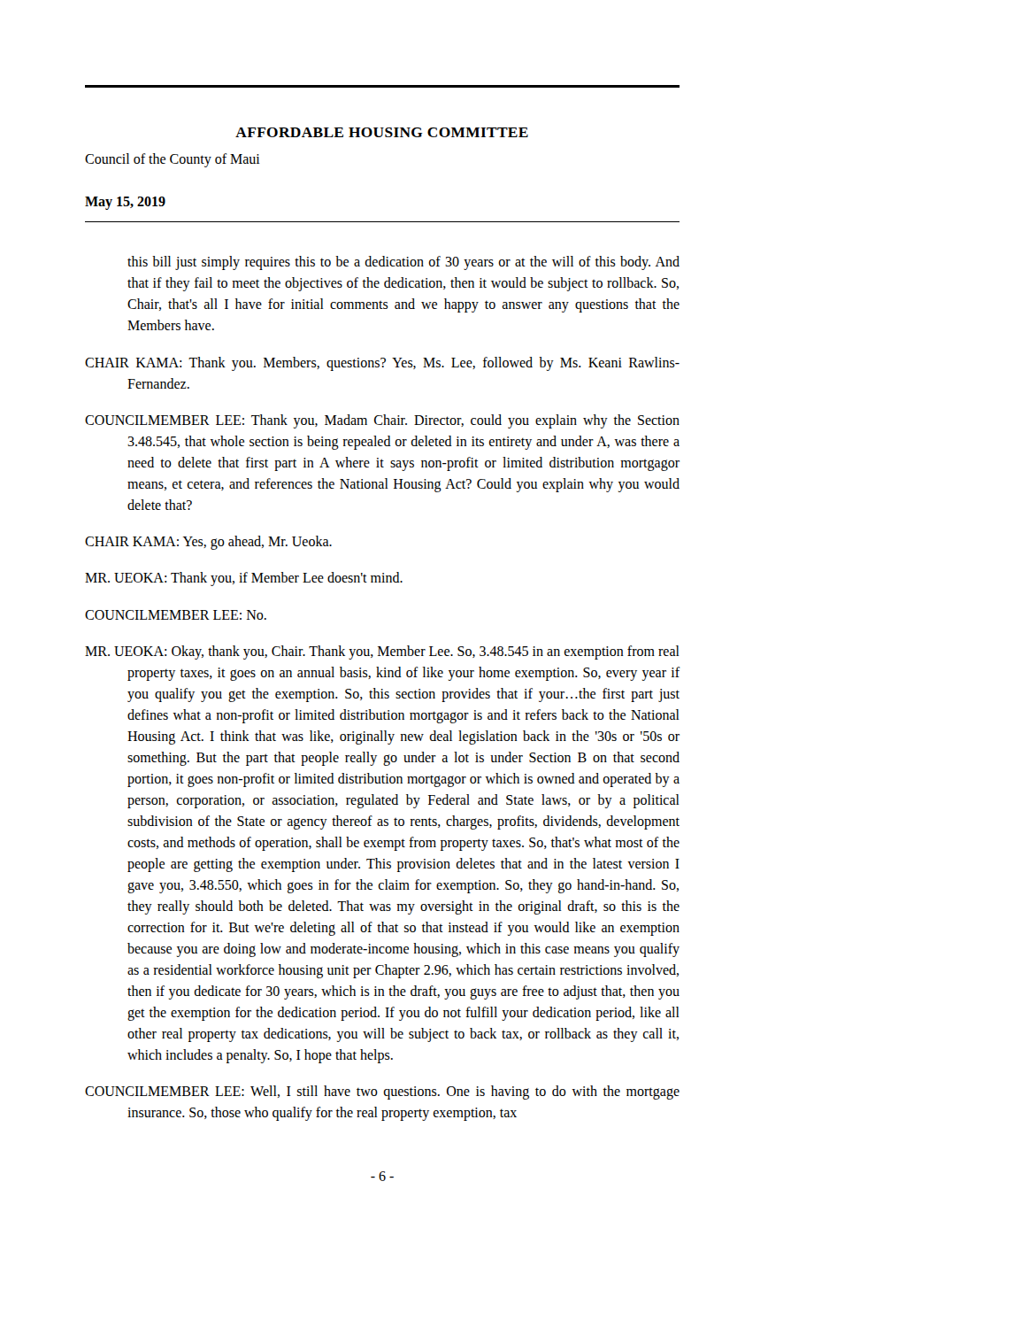AFFORDABLE HOUSING COMMITTEE
Council of the County of Maui
May 15, 2019
this bill just simply requires this to be a dedication of 30 years or at the will of this body. And that if they fail to meet the objectives of the dedication, then it would be subject to rollback. So, Chair, that's all I have for initial comments and we happy to answer any questions that the Members have.
CHAIR KAMA: Thank you. Members, questions? Yes, Ms. Lee, followed by Ms. Keani Rawlins-Fernandez.
COUNCILMEMBER LEE: Thank you, Madam Chair. Director, could you explain why the Section 3.48.545, that whole section is being repealed or deleted in its entirety and under A, was there a need to delete that first part in A where it says non-profit or limited distribution mortgagor means, et cetera, and references the National Housing Act? Could you explain why you would delete that?
CHAIR KAMA: Yes, go ahead, Mr. Ueoka.
MR. UEOKA: Thank you, if Member Lee doesn't mind.
COUNCILMEMBER LEE: No.
MR. UEOKA: Okay, thank you, Chair. Thank you, Member Lee. So, 3.48.545 in an exemption from real property taxes, it goes on an annual basis, kind of like your home exemption. So, every year if you qualify you get the exemption. So, this section provides that if your…the first part just defines what a non-profit or limited distribution mortgagor is and it refers back to the National Housing Act. I think that was like, originally new deal legislation back in the '30s or '50s or something. But the part that people really go under a lot is under Section B on that second portion, it goes non-profit or limited distribution mortgagor or which is owned and operated by a person, corporation, or association, regulated by Federal and State laws, or by a political subdivision of the State or agency thereof as to rents, charges, profits, dividends, development costs, and methods of operation, shall be exempt from property taxes. So, that's what most of the people are getting the exemption under. This provision deletes that and in the latest version I gave you, 3.48.550, which goes in for the claim for exemption. So, they go hand-in-hand. So, they really should both be deleted. That was my oversight in the original draft, so this is the correction for it. But we're deleting all of that so that instead if you would like an exemption because you are doing low and moderate-income housing, which in this case means you qualify as a residential workforce housing unit per Chapter 2.96, which has certain restrictions involved, then if you dedicate for 30 years, which is in the draft, you guys are free to adjust that, then you get the exemption for the dedication period. If you do not fulfill your dedication period, like all other real property tax dedications, you will be subject to back tax, or rollback as they call it, which includes a penalty. So, I hope that helps.
COUNCILMEMBER LEE: Well, I still have two questions. One is having to do with the mortgage insurance. So, those who qualify for the real property exemption, tax
- 6 -